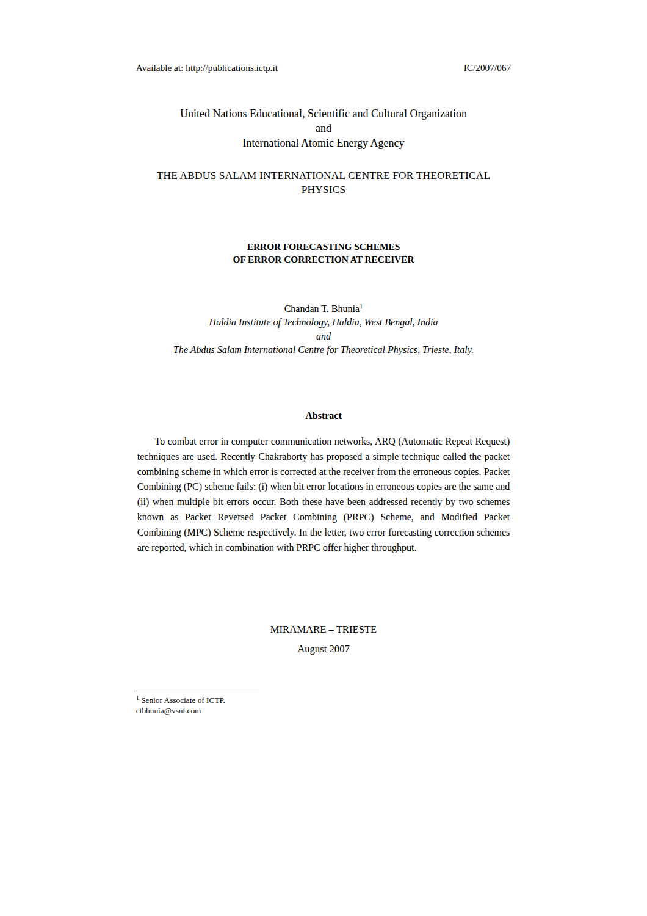Available at: http://publications.ictp.it
IC/2007/067
United Nations Educational, Scientific and Cultural Organization
and
International Atomic Energy Agency
THE ABDUS SALAM INTERNATIONAL CENTRE FOR THEORETICAL PHYSICS
ERROR FORECASTING SCHEMES
OF ERROR CORRECTION AT RECEIVER
Chandan T. Bhunia1
Haldia Institute of Technology, Haldia, West Bengal, India
and
The Abdus Salam International Centre for Theoretical Physics, Trieste, Italy.
Abstract
To combat error in computer communication networks, ARQ (Automatic Repeat Request) techniques are used. Recently Chakraborty has proposed a simple technique called the packet combining scheme in which error is corrected at the receiver from the erroneous copies. Packet Combining (PC) scheme fails: (i) when bit error locations in erroneous copies are the same and (ii) when multiple bit errors occur. Both these have been addressed recently by two schemes known as Packet Reversed Packet Combining (PRPC) Scheme, and Modified Packet Combining (MPC) Scheme respectively. In the letter, two error forecasting correction schemes are reported, which in combination with PRPC offer higher throughput.
MIRAMARE – TRIESTE
August 2007
1 Senior Associate of ICTP. ctbhunia@vsnl.com